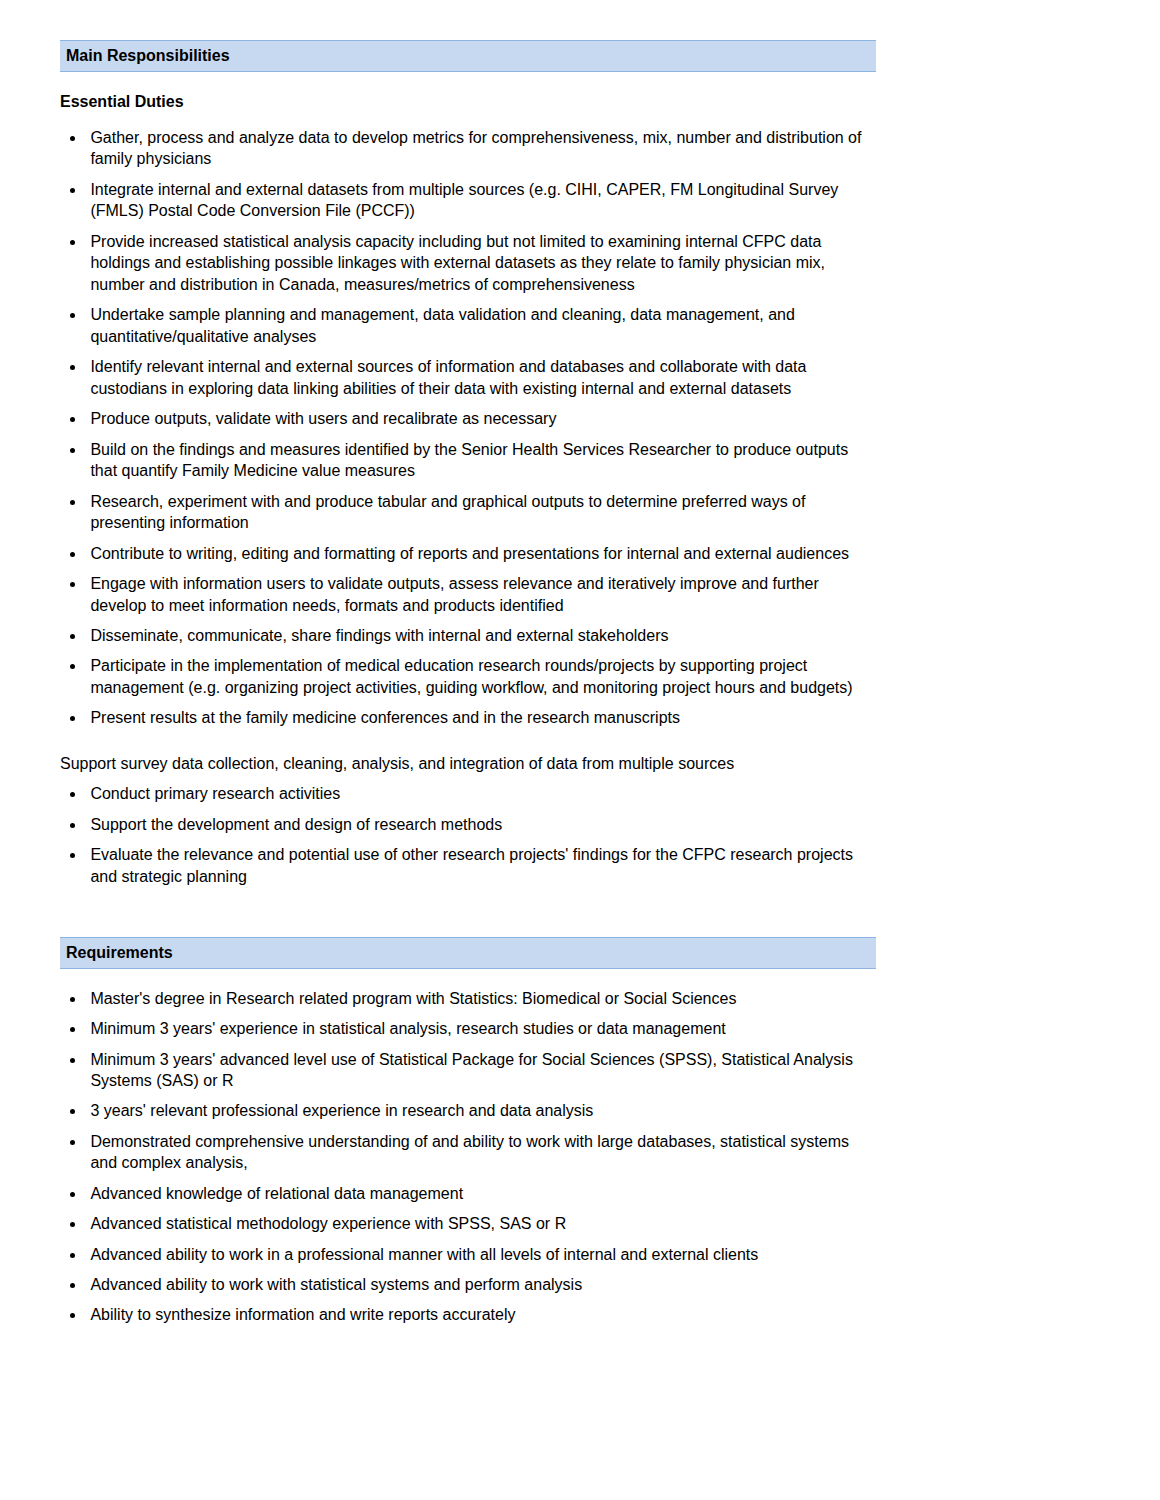Main Responsibilities
Essential Duties
Gather, process and analyze data to develop metrics for comprehensiveness, mix, number and distribution of family physicians
Integrate internal and external datasets from multiple sources (e.g. CIHI, CAPER, FM Longitudinal Survey (FMLS) Postal Code Conversion File (PCCF))
Provide increased statistical analysis capacity including but not limited to examining internal CFPC data holdings and establishing possible linkages with external datasets as they relate to family physician mix, number and distribution in Canada, measures/metrics of comprehensiveness
Undertake sample planning and management, data validation and cleaning, data management, and quantitative/qualitative analyses
Identify relevant internal and external sources of information and databases and collaborate with data custodians in exploring data linking abilities of their data with existing internal and external datasets
Produce outputs, validate with users and recalibrate as necessary
Build on the findings and measures identified by the Senior Health Services Researcher to produce outputs that quantify Family Medicine value measures
Research, experiment with and produce tabular and graphical outputs to determine preferred ways of presenting information
Contribute to writing, editing and formatting of reports and presentations for internal and external audiences
Engage with information users to validate outputs, assess relevance and iteratively improve and further develop to meet information needs, formats and products identified
Disseminate, communicate, share findings with internal and external stakeholders
Participate in the implementation of medical education research rounds/projects by supporting project management (e.g. organizing project activities, guiding workflow, and monitoring project hours and budgets)
Present results at the family medicine conferences and in the research manuscripts
Support survey data collection, cleaning, analysis, and integration of data from multiple sources
Conduct primary research activities
Support the development and design of research methods
Evaluate the relevance and potential use of other research projects' findings for the CFPC research projects and strategic planning
Requirements
Master's degree in Research related program with Statistics: Biomedical or Social Sciences
Minimum 3 years' experience in statistical analysis, research studies or data management
Minimum 3 years' advanced level use of Statistical Package for Social Sciences (SPSS), Statistical Analysis Systems (SAS) or R
3 years' relevant professional experience in research and data analysis
Demonstrated comprehensive understanding of and ability to work with large databases, statistical systems and complex analysis,
Advanced knowledge of relational data management
Advanced statistical methodology experience with SPSS, SAS or R
Advanced ability to work in a professional manner with all levels of internal and external clients
Advanced ability to work with statistical systems and perform analysis
Ability to synthesize information and write reports accurately